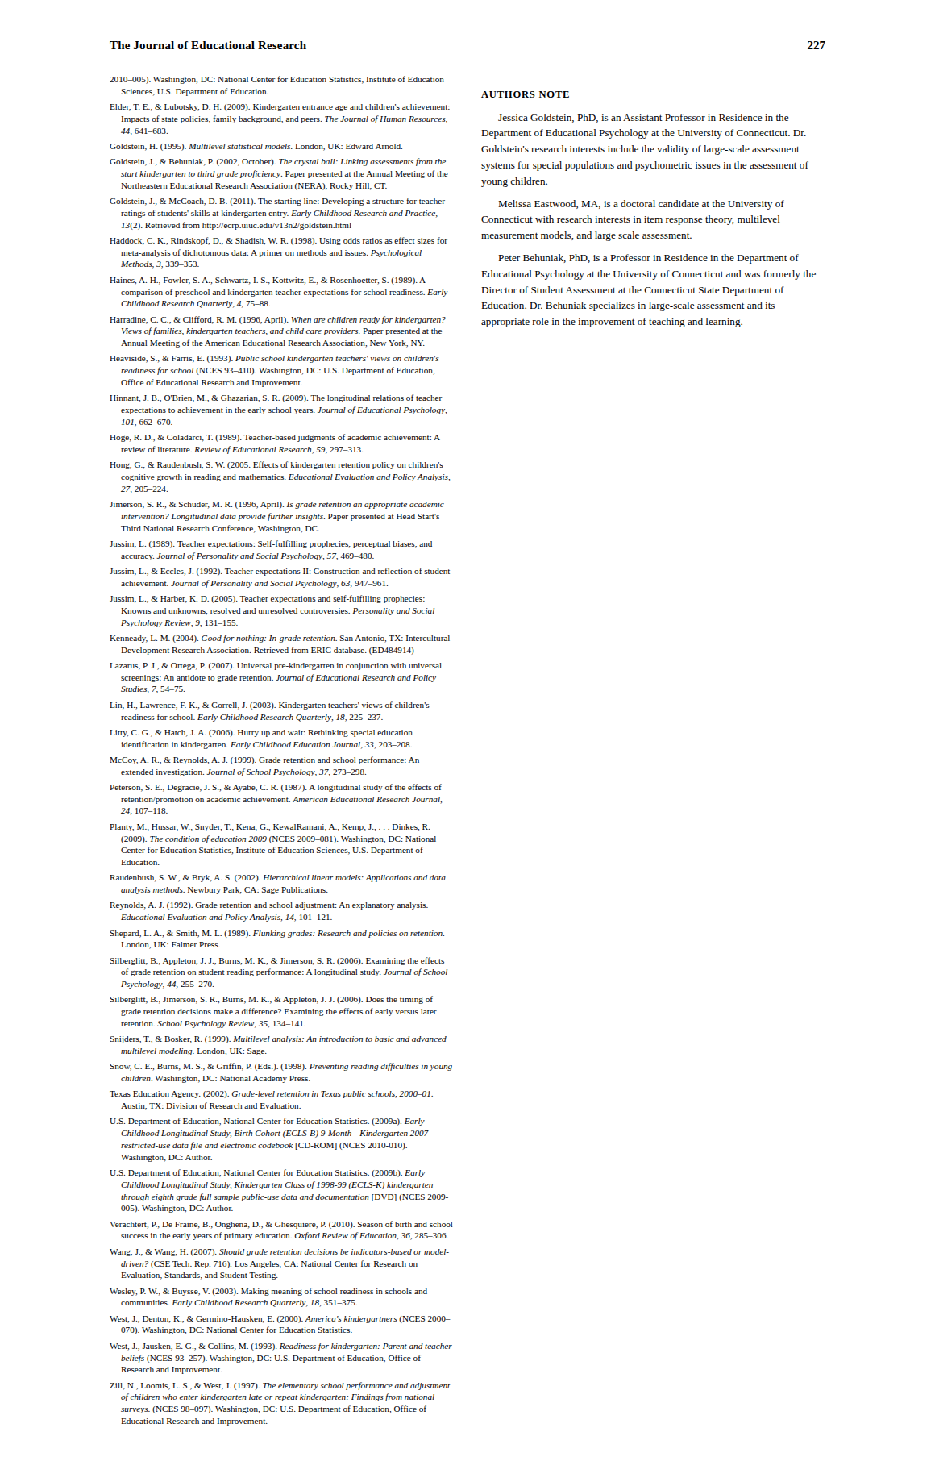The Journal of Educational Research 227
2010–005). Washington, DC: National Center for Education Statistics, Institute of Education Sciences, U.S. Department of Education.
Elder, T. E., & Lubotsky, D. H. (2009). Kindergarten entrance age and children's achievement: Impacts of state policies, family background, and peers. The Journal of Human Resources, 44, 641–683.
Goldstein, H. (1995). Multilevel statistical models. London, UK: Edward Arnold.
Goldstein, J., & Behuniak, P. (2002, October). The crystal ball: Linking assessments from the start kindergarten to third grade proficiency. Paper presented at the Annual Meeting of the Northeastern Educational Research Association (NERA), Rocky Hill, CT.
Goldstein, J., & McCoach, D. B. (2011). The starting line: Developing a structure for teacher ratings of students' skills at kindergarten entry. Early Childhood Research and Practice, 13(2). Retrieved from http://ecrp.uiuc.edu/v13n2/goldstein.html
Haddock, C. K., Rindskopf, D., & Shadish, W. R. (1998). Using odds ratios as effect sizes for meta-analysis of dichotomous data: A primer on methods and issues. Psychological Methods, 3, 339–353.
Haines, A. H., Fowler, S. A., Schwartz, I. S., Kottwitz, E., & Rosenhoetter, S. (1989). A comparison of preschool and kindergarten teacher expectations for school readiness. Early Childhood Research Quarterly, 4, 75–88.
Harradine, C. C., & Clifford, R. M. (1996, April). When are children ready for kindergarten? Views of families, kindergarten teachers, and child care providers. Paper presented at the Annual Meeting of the American Educational Research Association, New York, NY.
Heaviside, S., & Farris, E. (1993). Public school kindergarten teachers' views on children's readiness for school (NCES 93–410). Washington, DC: U.S. Department of Education, Office of Educational Research and Improvement.
Hinnant, J. B., O'Brien, M., & Ghazarian, S. R. (2009). The longitudinal relations of teacher expectations to achievement in the early school years. Journal of Educational Psychology, 101, 662–670.
Hoge, R. D., & Coladarci, T. (1989). Teacher-based judgments of academic achievement: A review of literature. Review of Educational Research, 59, 297–313.
Hong, G., & Raudenbush, S. W. (2005. Effects of kindergarten retention policy on children's cognitive growth in reading and mathematics. Educational Evaluation and Policy Analysis, 27, 205–224.
Jimerson, S. R., & Schuder, M. R. (1996, April). Is grade retention an appropriate academic intervention? Longitudinal data provide further insights. Paper presented at Head Start's Third National Research Conference, Washington, DC.
Jussim, L. (1989). Teacher expectations: Self-fulfilling prophecies, perceptual biases, and accuracy. Journal of Personality and Social Psychology, 57, 469–480.
Jussim, L., & Eccles, J. (1992). Teacher expectations II: Construction and reflection of student achievement. Journal of Personality and Social Psychology, 63, 947–961.
Jussim, L., & Harber, K. D. (2005). Teacher expectations and self-fulfilling prophecies: Knowns and unknowns, resolved and unresolved controversies. Personality and Social Psychology Review, 9, 131–155.
Kenneady, L. M. (2004). Good for nothing: In-grade retention. San Antonio, TX: Intercultural Development Research Association. Retrieved from ERIC database. (ED484914)
Lazarus, P. J., & Ortega, P. (2007). Universal pre-kindergarten in conjunction with universal screenings: An antidote to grade retention. Journal of Educational Research and Policy Studies, 7, 54–75.
Lin, H., Lawrence, F. K., & Gorrell, J. (2003). Kindergarten teachers' views of children's readiness for school. Early Childhood Research Quarterly, 18, 225–237.
Litty, C. G., & Hatch, J. A. (2006). Hurry up and wait: Rethinking special education identification in kindergarten. Early Childhood Education Journal, 33, 203–208.
McCoy, A. R., & Reynolds, A. J. (1999). Grade retention and school performance: An extended investigation. Journal of School Psychology, 37, 273–298.
Peterson, S. E., Degracie, J. S., & Ayabe, C. R. (1987). A longitudinal study of the effects of retention/promotion on academic achievement. American Educational Research Journal, 24, 107–118.
Planty, M., Hussar, W., Snyder, T., Kena, G., KewalRamani, A., Kemp, J., . . . Dinkes, R. (2009). The condition of education 2009 (NCES 2009–081). Washington, DC: National Center for Education Statistics, Institute of Education Sciences, U.S. Department of Education.
Raudenbush, S. W., & Bryk, A. S. (2002). Hierarchical linear models: Applications and data analysis methods. Newbury Park, CA: Sage Publications.
Reynolds, A. J. (1992). Grade retention and school adjustment: An explanatory analysis. Educational Evaluation and Policy Analysis, 14, 101–121.
Shepard, L. A., & Smith, M. L. (1989). Flunking grades: Research and policies on retention. London, UK: Falmer Press.
Silberglitt, B., Appleton, J. J., Burns, M. K., & Jimerson, S. R. (2006). Examining the effects of grade retention on student reading performance: A longitudinal study. Journal of School Psychology, 44, 255–270.
Silberglitt, B., Jimerson, S. R., Burns, M. K., & Appleton, J. J. (2006). Does the timing of grade retention decisions make a difference? Examining the effects of early versus later retention. School Psychology Review, 35, 134–141.
Snijders, T., & Bosker, R. (1999). Multilevel analysis: An introduction to basic and advanced multilevel modeling. London, UK: Sage.
Snow, C. E., Burns, M. S., & Griffin, P. (Eds.). (1998). Preventing reading difficulties in young children. Washington, DC: National Academy Press.
Texas Education Agency. (2002). Grade-level retention in Texas public schools, 2000–01. Austin, TX: Division of Research and Evaluation.
U.S. Department of Education, National Center for Education Statistics. (2009a). Early Childhood Longitudinal Study, Birth Cohort (ECLS-B) 9-Month—Kindergarten 2007 restricted-use data file and electronic codebook [CD-ROM] (NCES 2010-010). Washington, DC: Author.
U.S. Department of Education, National Center for Education Statistics. (2009b). Early Childhood Longitudinal Study, Kindergarten Class of 1998-99 (ECLS-K) kindergarten through eighth grade full sample public-use data and documentation [DVD] (NCES 2009-005). Washington, DC: Author.
Verachtert, P., De Fraine, B., Onghena, D., & Ghesquiere, P. (2010). Season of birth and school success in the early years of primary education. Oxford Review of Education, 36, 285–306.
Wang, J., & Wang, H. (2007). Should grade retention decisions be indicators-based or model-driven? (CSE Tech. Rep. 716). Los Angeles, CA: National Center for Research on Evaluation, Standards, and Student Testing.
Wesley, P. W., & Buysse, V. (2003). Making meaning of school readiness in schools and communities. Early Childhood Research Quarterly, 18, 351–375.
West, J., Denton, K., & Germino-Hausken, E. (2000). America's kindergartners (NCES 2000–070). Washington, DC: National Center for Education Statistics.
West, J., Jausken, E. G., & Collins, M. (1993). Readiness for kindergarten: Parent and teacher beliefs (NCES 93–257). Washington, DC: U.S. Department of Education, Office of Research and Improvement.
Zill, N., Loomis, L. S., & West, J. (1997). The elementary school performance and adjustment of children who enter kindergarten late or repeat kindergarten: Findings from national surveys. (NCES 98–097). Washington, DC: U.S. Department of Education, Office of Educational Research and Improvement.
AUTHORS NOTE
Jessica Goldstein, PhD, is an Assistant Professor in Residence in the Department of Educational Psychology at the University of Connecticut. Dr. Goldstein's research interests include the validity of large-scale assessment systems for special populations and psychometric issues in the assessment of young children.
Melissa Eastwood, MA, is a doctoral candidate at the University of Connecticut with research interests in item response theory, multilevel measurement models, and large scale assessment.
Peter Behuniak, PhD, is a Professor in Residence in the Department of Educational Psychology at the University of Connecticut and was formerly the Director of Student Assessment at the Connecticut State Department of Education. Dr. Behuniak specializes in large-scale assessment and its appropriate role in the improvement of teaching and learning.